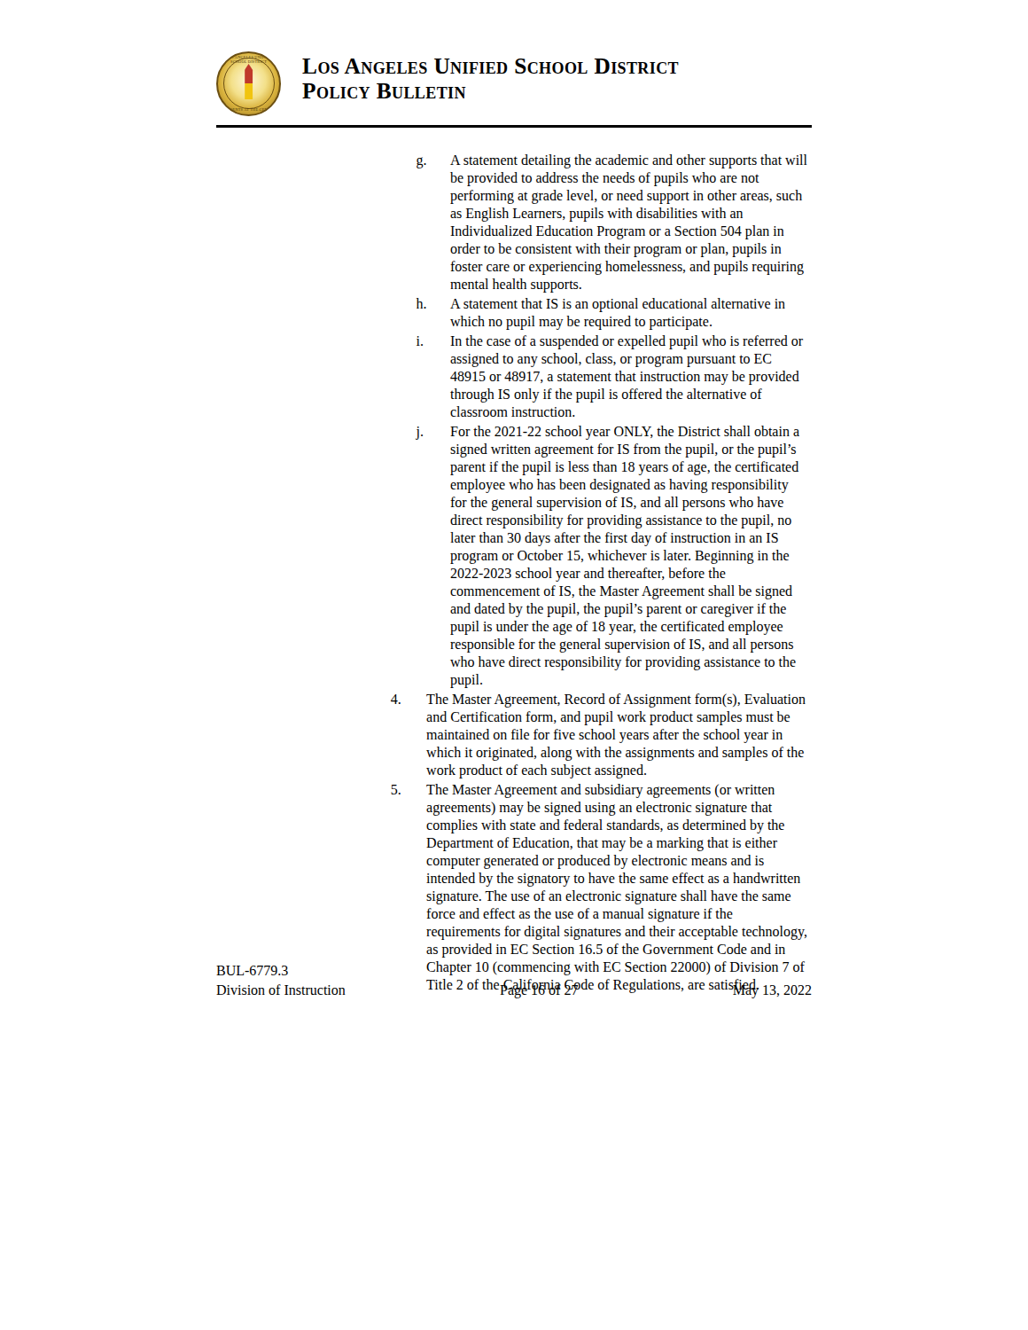LOS ANGELES UNIFIED SCHOOL DISTRICT STUDENTS AT THE CENTER
Los Angeles Unified School District
Policy Bulletin
g.
A statement detailing the academic and other supports that will be provided to address the needs of pupils who are not performing at grade level, or need support in other areas, such as English Learners, pupils with disabilities with an Individualized Education Program or a Section 504 plan in order to be consistent with their program or plan, pupils in foster care or experiencing homelessness, and pupils requiring mental health supports.
h.
A statement that IS is an optional educational alternative in which no pupil may be required to participate.
i.
In the case of a suspended or expelled pupil who is referred or assigned to any school, class, or program pursuant to EC 48915 or 48917, a statement that instruction may be provided through IS only if the pupil is offered the alternative of classroom instruction.
j.
For the 2021-22 school year ONLY, the District shall obtain a signed written agreement for IS from the pupil, or the pupil’s parent if the pupil is less than 18 years of age, the certificated employee who has been designated as having responsibility for the general supervision of IS, and all persons who have direct responsibility for providing assistance to the pupil, no later than 30 days after the first day of instruction in an IS program or October 15, whichever is later. Beginning in the 2022-2023 school year and thereafter, before the commencement of IS, the Master Agreement shall be signed and dated by the pupil, the pupil’s parent or caregiver if the pupil is under the age of 18 year, the certificated employee responsible for the general supervision of IS, and all persons who have direct responsibility for providing assistance to the pupil.
4.
The Master Agreement, Record of Assignment form(s), Evaluation and Certification form, and pupil work product samples must be maintained on file for five school years after the school year in which it originated, along with the assignments and samples of the work product of each subject assigned.
5.
The Master Agreement and subsidiary agreements (or written agreements) may be signed using an electronic signature that complies with state and federal standards, as determined by the Department of Education, that may be a marking that is either computer generated or produced by electronic means and is intended by the signatory to have the same effect as a handwritten signature. The use of an electronic signature shall have the same force and effect as the use of a manual signature if the requirements for digital signatures and their acceptable technology, as provided in EC Section 16.5 of the Government Code and in Chapter 10 (commencing with EC Section 22000) of Division 7 of Title 2 of the California Code of Regulations, are satisfied.
BUL-6779.3
Division of Instruction
Page 16 of 27
May 13, 2022